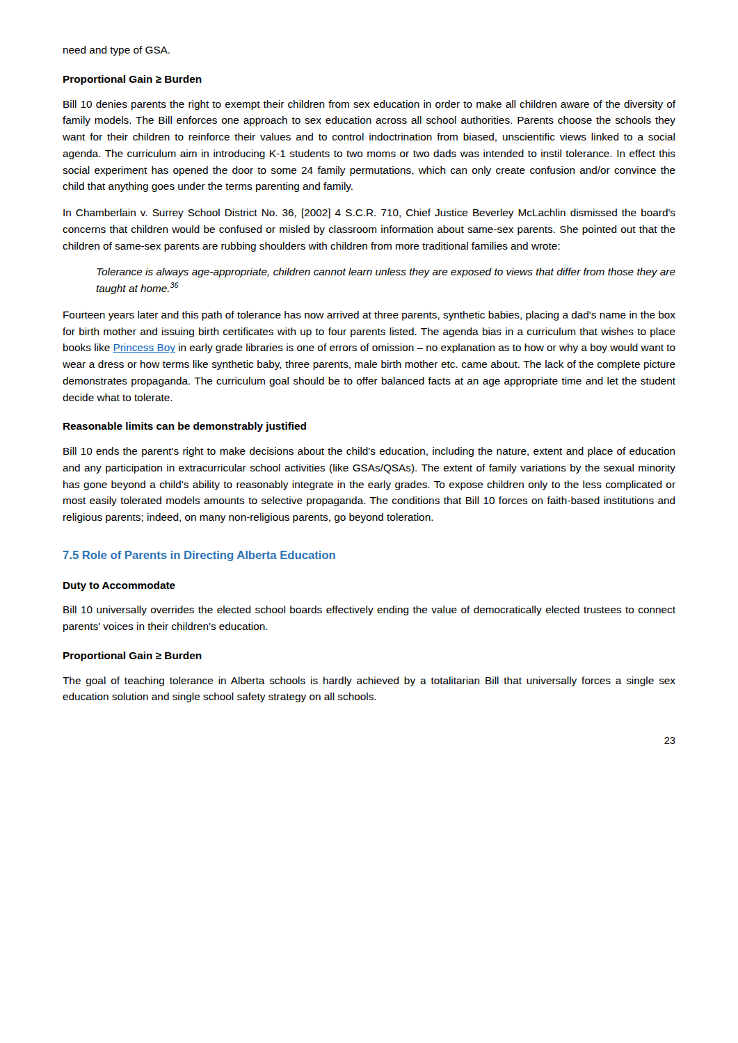need and type of GSA.
Proportional Gain ≥ Burden
Bill 10 denies parents the right to exempt their children from sex education in order to make all children aware of the diversity of family models. The Bill enforces one approach to sex education across all school authorities. Parents choose the schools they want for their children to reinforce their values and to control indoctrination from biased, unscientific views linked to a social agenda. The curriculum aim in introducing K-1 students to two moms or two dads was intended to instil tolerance. In effect this social experiment has opened the door to some 24 family permutations, which can only create confusion and/or convince the child that anything goes under the terms parenting and family.
In Chamberlain v. Surrey School District No. 36, [2002] 4 S.C.R. 710, Chief Justice Beverley McLachlin dismissed the board's concerns that children would be confused or misled by classroom information about same-sex parents. She pointed out that the children of same-sex parents are rubbing shoulders with children from more traditional families and wrote:
Tolerance is always age-appropriate, children cannot learn unless they are exposed to views that differ from those they are taught at home.36
Fourteen years later and this path of tolerance has now arrived at three parents, synthetic babies, placing a dad's name in the box for birth mother and issuing birth certificates with up to four parents listed. The agenda bias in a curriculum that wishes to place books like Princess Boy in early grade libraries is one of errors of omission – no explanation as to how or why a boy would want to wear a dress or how terms like synthetic baby, three parents, male birth mother etc. came about. The lack of the complete picture demonstrates propaganda. The curriculum goal should be to offer balanced facts at an age appropriate time and let the student decide what to tolerate.
Reasonable limits can be demonstrably justified
Bill 10 ends the parent's right to make decisions about the child's education, including the nature, extent and place of education and any participation in extracurricular school activities (like GSAs/QSAs). The extent of family variations by the sexual minority has gone beyond a child's ability to reasonably integrate in the early grades. To expose children only to the less complicated or most easily tolerated models amounts to selective propaganda. The conditions that Bill 10 forces on faith-based institutions and religious parents; indeed, on many non-religious parents, go beyond toleration.
7.5 Role of Parents in Directing Alberta Education
Duty to Accommodate
Bill 10 universally overrides the elected school boards effectively ending the value of democratically elected trustees to connect parents' voices in their children's education.
Proportional Gain ≥ Burden
The goal of teaching tolerance in Alberta schools is hardly achieved by a totalitarian Bill that universally forces a single sex education solution and single school safety strategy on all schools.
23